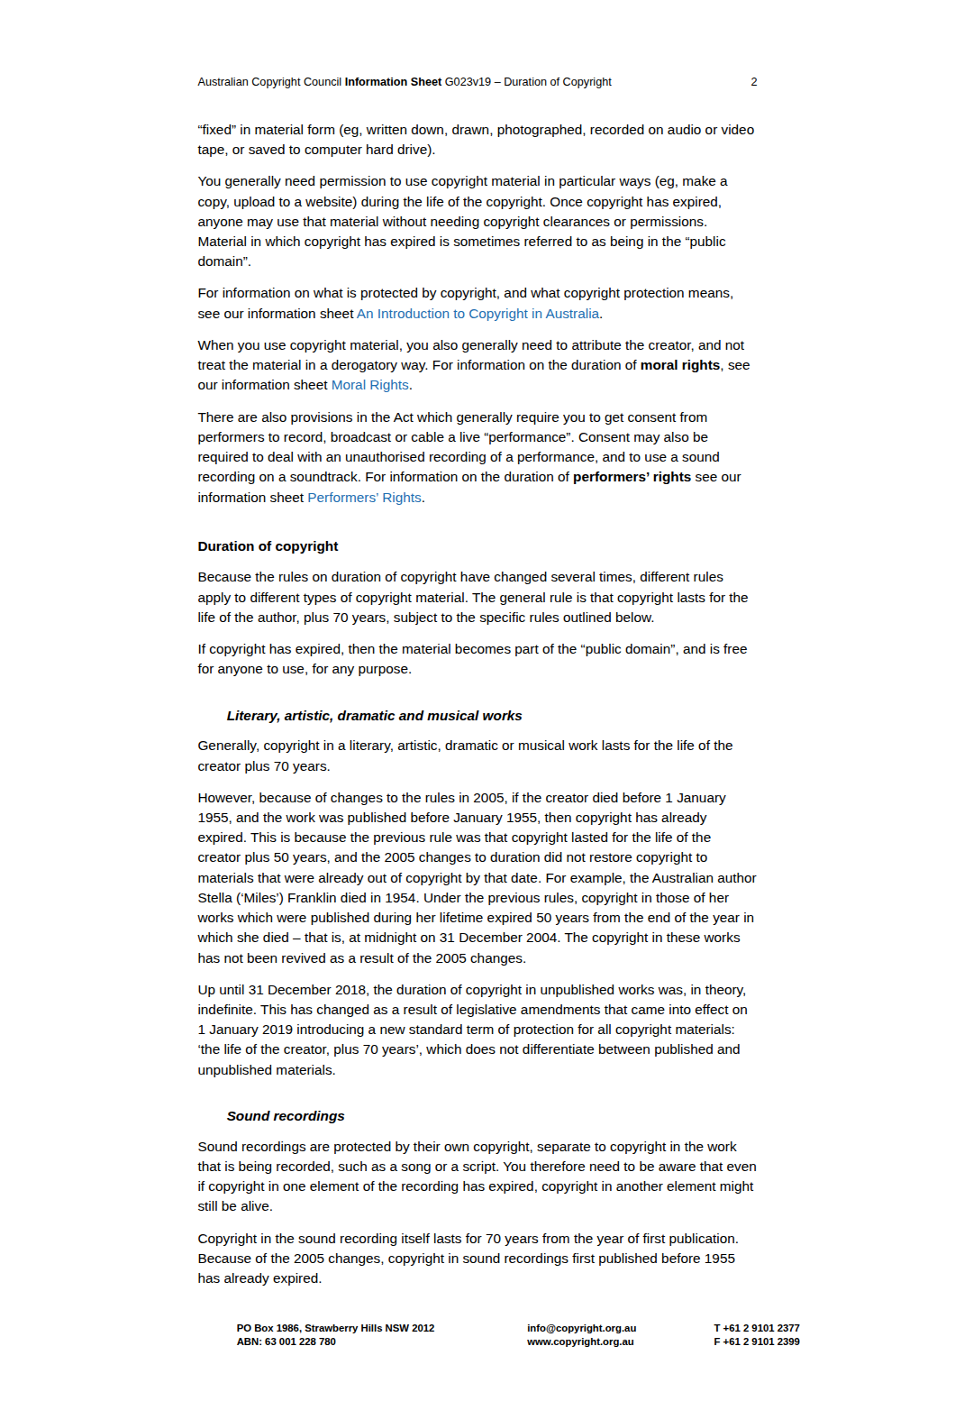Australian Copyright Council Information Sheet G023v19 – Duration of Copyright
2
“fixed” in material form (eg, written down, drawn, photographed, recorded on audio or video tape, or saved to computer hard drive).
You generally need permission to use copyright material in particular ways (eg, make a copy, upload to a website) during the life of the copyright. Once copyright has expired, anyone may use that material without needing copyright clearances or permissions. Material in which copyright has expired is sometimes referred to as being in the “public domain”.
For information on what is protected by copyright, and what copyright protection means, see our information sheet An Introduction to Copyright in Australia.
When you use copyright material, you also generally need to attribute the creator, and not treat the material in a derogatory way. For information on the duration of moral rights, see our information sheet Moral Rights.
There are also provisions in the Act which generally require you to get consent from performers to record, broadcast or cable a live “performance”. Consent may also be required to deal with an unauthorised recording of a performance, and to use a sound recording on a soundtrack. For information on the duration of performers’ rights see our information sheet Performers’ Rights.
Duration of copyright
Because the rules on duration of copyright have changed several times, different rules apply to different types of copyright material. The general rule is that copyright lasts for the life of the author, plus 70 years, subject to the specific rules outlined below.
If copyright has expired, then the material becomes part of the “public domain”, and is free for anyone to use, for any purpose.
Literary, artistic, dramatic and musical works
Generally, copyright in a literary, artistic, dramatic or musical work lasts for the life of the creator plus 70 years.
However, because of changes to the rules in 2005, if the creator died before 1 January 1955, and the work was published before January 1955, then copyright has already expired. This is because the previous rule was that copyright lasted for the life of the creator plus 50 years, and the 2005 changes to duration did not restore copyright to materials that were already out of copyright by that date. For example, the Australian author Stella (‘Miles’) Franklin died in 1954. Under the previous rules, copyright in those of her works which were published during her lifetime expired 50 years from the end of the year in which she died – that is, at midnight on 31 December 2004. The copyright in these works has not been revived as a result of the 2005 changes.
Up until 31 December 2018, the duration of copyright in unpublished works was, in theory, indefinite. This has changed as a result of legislative amendments that came into effect on 1 January 2019 introducing a new standard term of protection for all copyright materials: ‘the life of the creator, plus 70 years’, which does not differentiate between published and unpublished materials.
Sound recordings
Sound recordings are protected by their own copyright, separate to copyright in the work that is being recorded, such as a song or a script. You therefore need to be aware that even if copyright in one element of the recording has expired, copyright in another element might still be alive.
Copyright in the sound recording itself lasts for 70 years from the year of first publication. Because of the 2005 changes, copyright in sound recordings first published before 1955 has already expired.
PO Box 1986, Strawberry Hills NSW 2012
ABN: 63 001 228 780
info@copyright.org.au
www.copyright.org.au
T +61 2 9101 2377
F +61 2 9101 2399